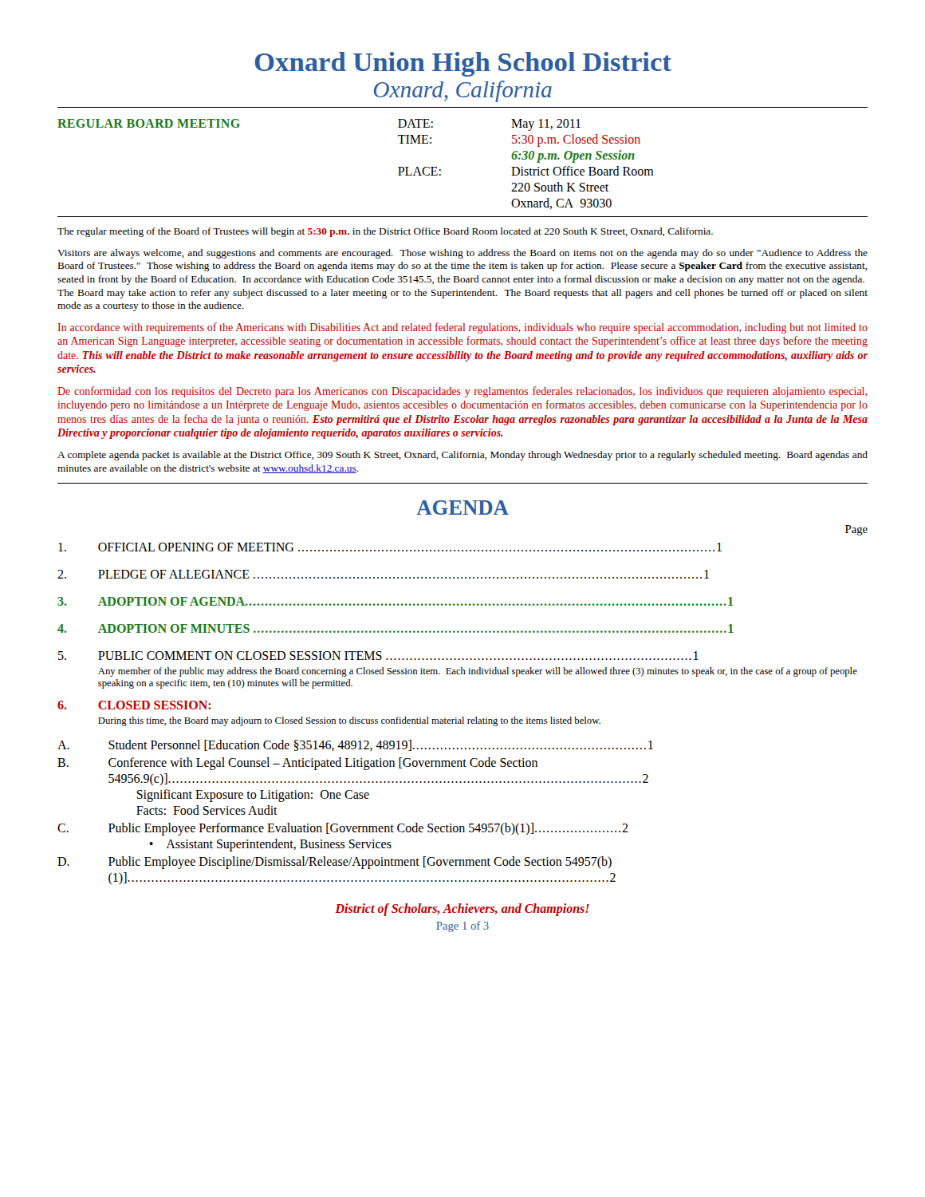Oxnard Union High School District
Oxnard, California
| REGULAR BOARD MEETING | DATE: | May 11, 2011 |
| | TIME: | 5:30 p.m. Closed Session |
| | | 6:30 p.m. Open Session |
| | PLACE: | District Office Board Room |
| | | 220 South K Street |
| | | Oxnard, CA 93030 |
The regular meeting of the Board of Trustees will begin at 5:30 p.m. in the District Office Board Room located at 220 South K Street, Oxnard, California.
Visitors are always welcome, and suggestions and comments are encouraged. Those wishing to address the Board on items not on the agenda may do so under "Audience to Address the Board of Trustees." Those wishing to address the Board on agenda items may do so at the time the item is taken up for action. Please secure a Speaker Card from the executive assistant, seated in front by the Board of Education. In accordance with Education Code 35145.5, the Board cannot enter into a formal discussion or make a decision on any matter not on the agenda. The Board may take action to refer any subject discussed to a later meeting or to the Superintendent. The Board requests that all pagers and cell phones be turned off or placed on silent mode as a courtesy to those in the audience.
In accordance with requirements of the Americans with Disabilities Act and related federal regulations, individuals who require special accommodation, including but not limited to an American Sign Language interpreter, accessible seating or documentation in accessible formats, should contact the Superintendent’s office at least three days before the meeting date. This will enable the District to make reasonable arrangement to ensure accessibility to the Board meeting and to provide any required accommodations, auxiliary aids or services.
De conformidad con los requisitos del Decreto para los Americanos con Discapacidades y reglamentos federales relacionados, los individuos que requieren alojamiento especial, incluyendo pero no limitándose a un Intérprete de Lenguaje Mudo, asientos accesibles o documentación en formatos accesibles, deben comunicarse con la Superintendencia por lo menos tres días antes de la fecha de la junta o reunión. Esto permitirá que el Distrito Escolar haga arreglos razonables para garantizar la accesibilidad a la Junta de la Mesa Directiva y proporcionar cualquier tipo de alojamiento requerido, aparatos auxiliares o servicios.
A complete agenda packet is available at the District Office, 309 South K Street, Oxnard, California, Monday through Wednesday prior to a regularly scheduled meeting. Board agendas and minutes are available on the district's website at www.ouhsd.k12.ca.us.
AGENDA
Page
| 1. | OFFICIAL OPENING OF MEETING ......................................................................................................... 1 |
| 2. | PLEDGE OF ALLEGIANCE ................................................................................................................. 1 |
| 3. | ADOPTION OF AGENDA ......................................................................................................................... 1 |
| 4. | ADOPTION OF MINUTES ....................................................................................................................... 1 |
| 5. | PUBLIC COMMENT ON CLOSED SESSION ITEMS ............................................................................. 1 Any member of the public may address the Board concerning a Closed Session item. Each individual speaker will be allowed three (3) minutes to speak or, in the case of a group of people speaking on a specific item, ten (10) minutes will be permitted. |
| 6. | CLOSED SESSION: During this time, the Board may adjourn to Closed Session to discuss confidential material relating to the items listed below. |
| A. | Student Personnel [Education Code §35146, 48912, 48919] ........................................................... 1 |
| B. | Conference with Legal Counsel – Anticipated Litigation [Government Code Section 54956.9(c)] ....................................................................................................................... 2 Significant Exposure to Litigation: One Case Facts: Food Services Audit |
| C. | Public Employee Performance Evaluation [Government Code Section 54957(b)(1)] ...................... 2 • Assistant Superintendent, Business Services |
| D. | Public Employee Discipline/Dismissal/Release/Appointment [Government Code Section 54957(b)(1)] ......................................................................................................................... 2 |
District of Scholars, Achievers, and Champions!
Page 1 of 3